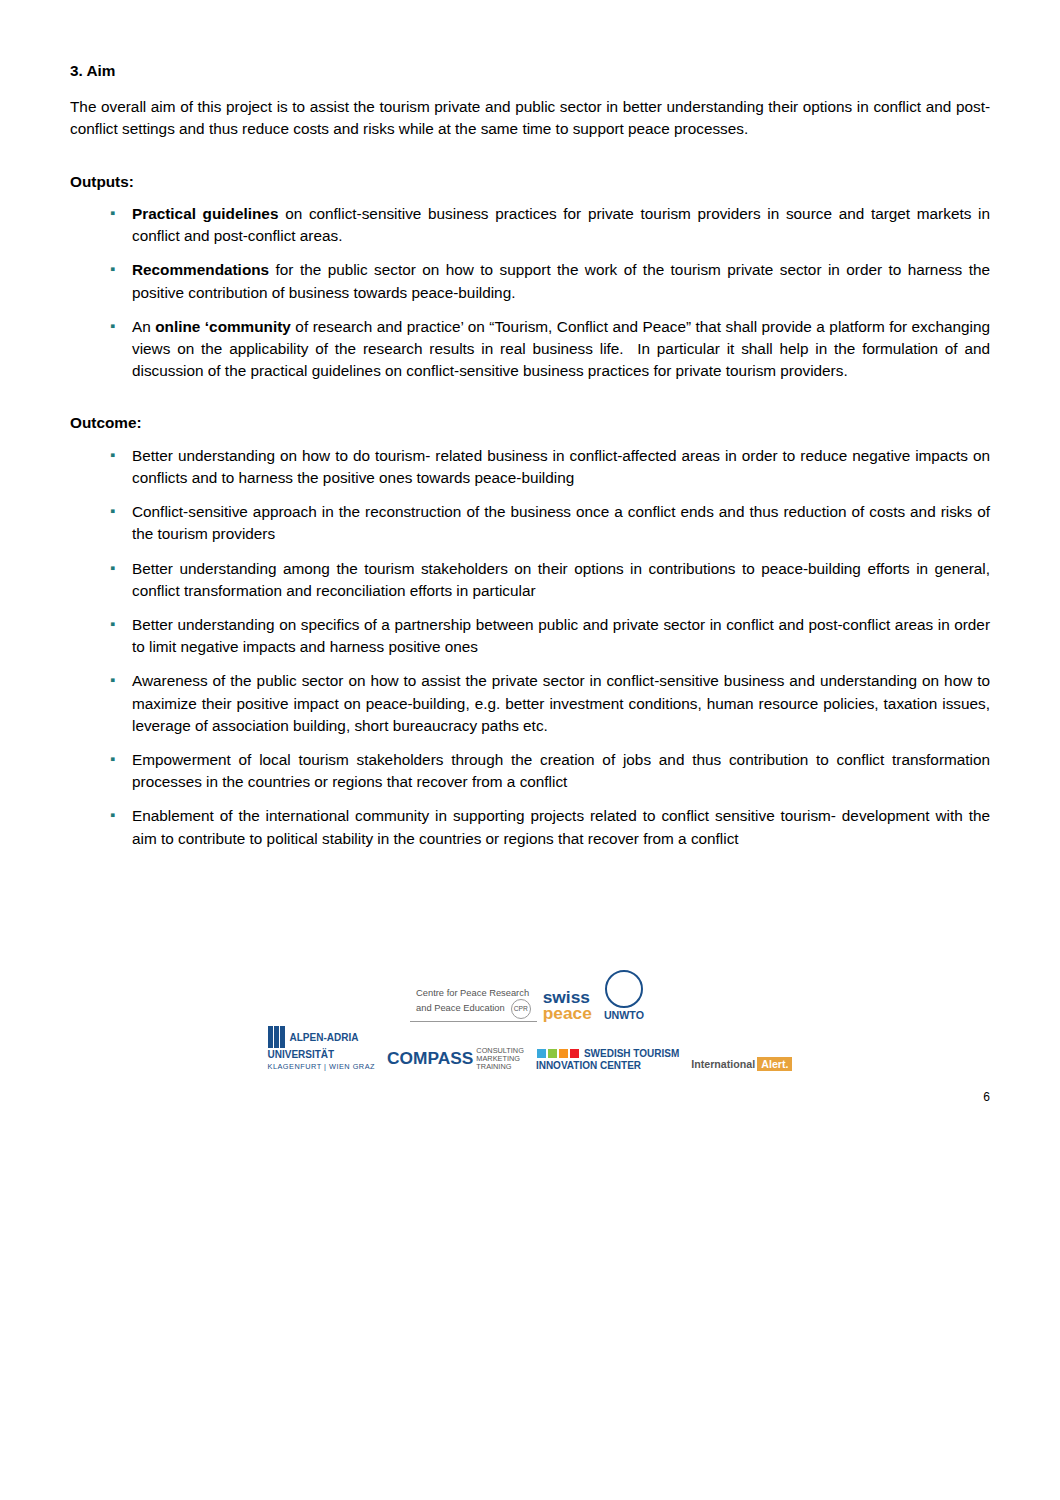3. Aim
The overall aim of this project is to assist the tourism private and public sector in better understanding their options in conflict and post- conflict settings and thus reduce costs and risks while at the same time to support peace processes.
Outputs:
Practical guidelines on conflict-sensitive business practices for private tourism providers in source and target markets in conflict and post-conflict areas.
Recommendations for the public sector on how to support the work of the tourism private sector in order to harness the positive contribution of business towards peace-building.
An online ‘community of research and practice’ on “Tourism, Conflict and Peace” that shall provide a platform for exchanging views on the applicability of the research results in real business life. In particular it shall help in the formulation of and discussion of the practical guidelines on conflict-sensitive business practices for private tourism providers.
Outcome:
Better understanding on how to do tourism- related business in conflict-affected areas in order to reduce negative impacts on conflicts and to harness the positive ones towards peace-building
Conflict-sensitive approach in the reconstruction of the business once a conflict ends and thus reduction of costs and risks of the tourism providers
Better understanding among the tourism stakeholders on their options in contributions to peace-building efforts in general, conflict transformation and reconciliation efforts in particular
Better understanding on specifics of a partnership between public and private sector in conflict and post-conflict areas in order to limit negative impacts and harness positive ones
Awareness of the public sector on how to assist the private sector in conflict-sensitive business and understanding on how to maximize their positive impact on peace-building, e.g. better investment conditions, human resource policies, taxation issues, leverage of association building, short bureaucracy paths etc.
Empowerment of local tourism stakeholders through the creation of jobs and thus contribution to conflict transformation processes in the countries or regions that recover from a conflict
Enablement of the international community in supporting projects related to conflict sensitive tourism- development with the aim to contribute to political stability in the countries or regions that recover from a conflict
Centre for Peace Research
and Peace EducationCPR
swiss
peace
UNWTO
ALPEN-ADRIA
UNIVERSITÄT
KLAGENFURT | WIEN GRAZ
COMPASSCONSULTING
MARKETING
TRAINING
SWEDISH TOURISM
INNOVATION CENTER
InternationalAlert.
6